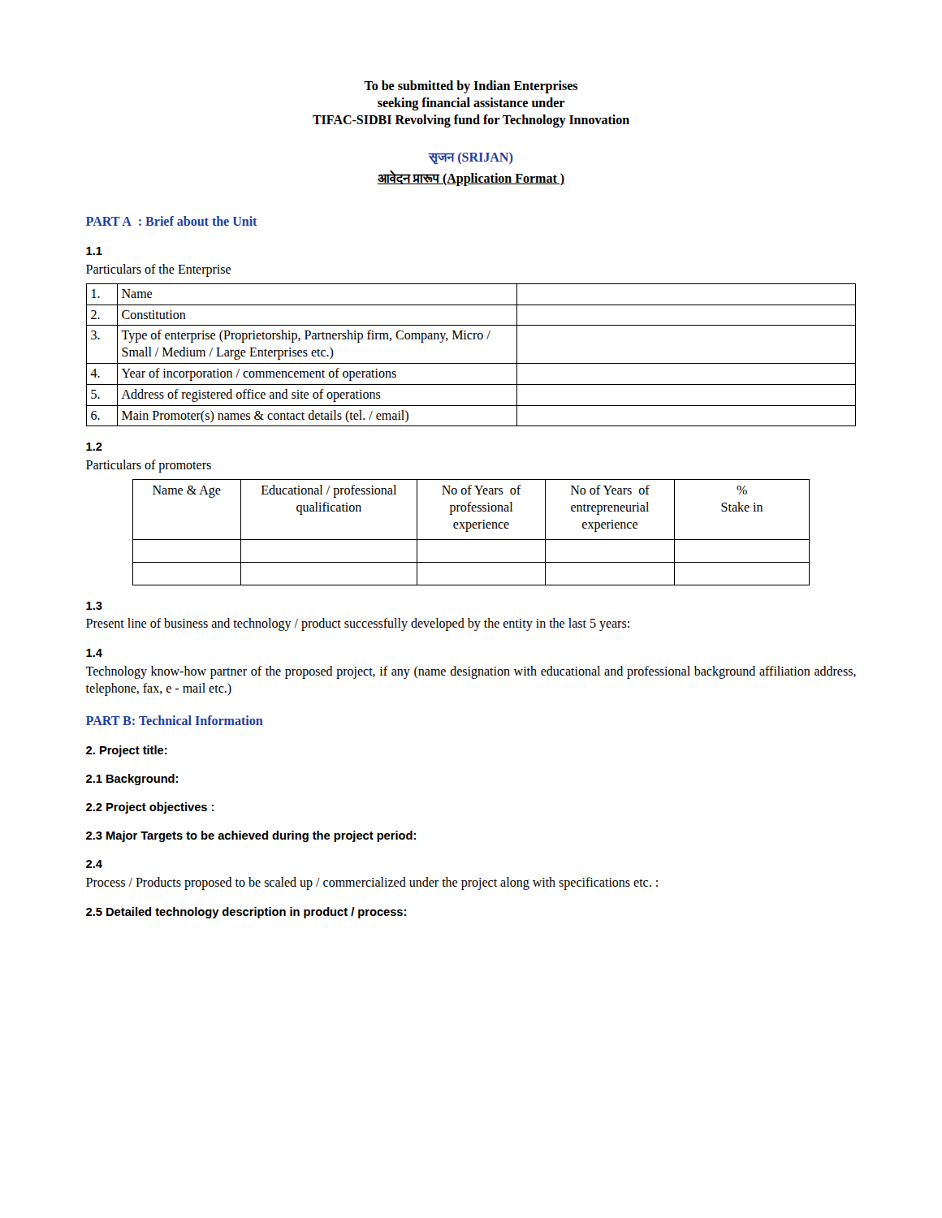To be submitted by Indian Enterprises
seeking financial assistance under
TIFAC-SIDBI Revolving fund for Technology Innovation
सृजन (SRIJAN)
आवेदन प्रारूप (Application Format )
PART A : Brief about the Unit
1.1
Particulars of the Enterprise
| 1. | Name | |
| 2. | Constitution | |
| 3. | Type of enterprise (Proprietorship, Partnership firm, Company, Micro / Small / Medium / Large Enterprises etc.) | |
| 4. | Year of incorporation / commencement of operations | |
| 5. | Address of registered office and site of operations | |
| 6. | Main Promoter(s) names & contact details (tel. / email) | |
1.2
Particulars of promoters
| Name & Age | Educational / professional qualification | No of Years of professional experience | No of Years of entrepreneurial experience | % Stake in |
| --- | --- | --- | --- | --- |
1.3
Present line of business and technology / product successfully developed by the entity in the last 5 years:
1.4
Technology know-how partner of the proposed project, if any (name designation with educational and professional background affiliation address, telephone, fax, e - mail etc.)
PART B: Technical Information
2. Project title:
2.1 Background:
2.2 Project objectives :
2.3 Major Targets to be achieved during the project period:
2.4
Process / Products proposed to be scaled up / commercialized under the project along with specifications etc. :
2.5 Detailed technology description in product / process: